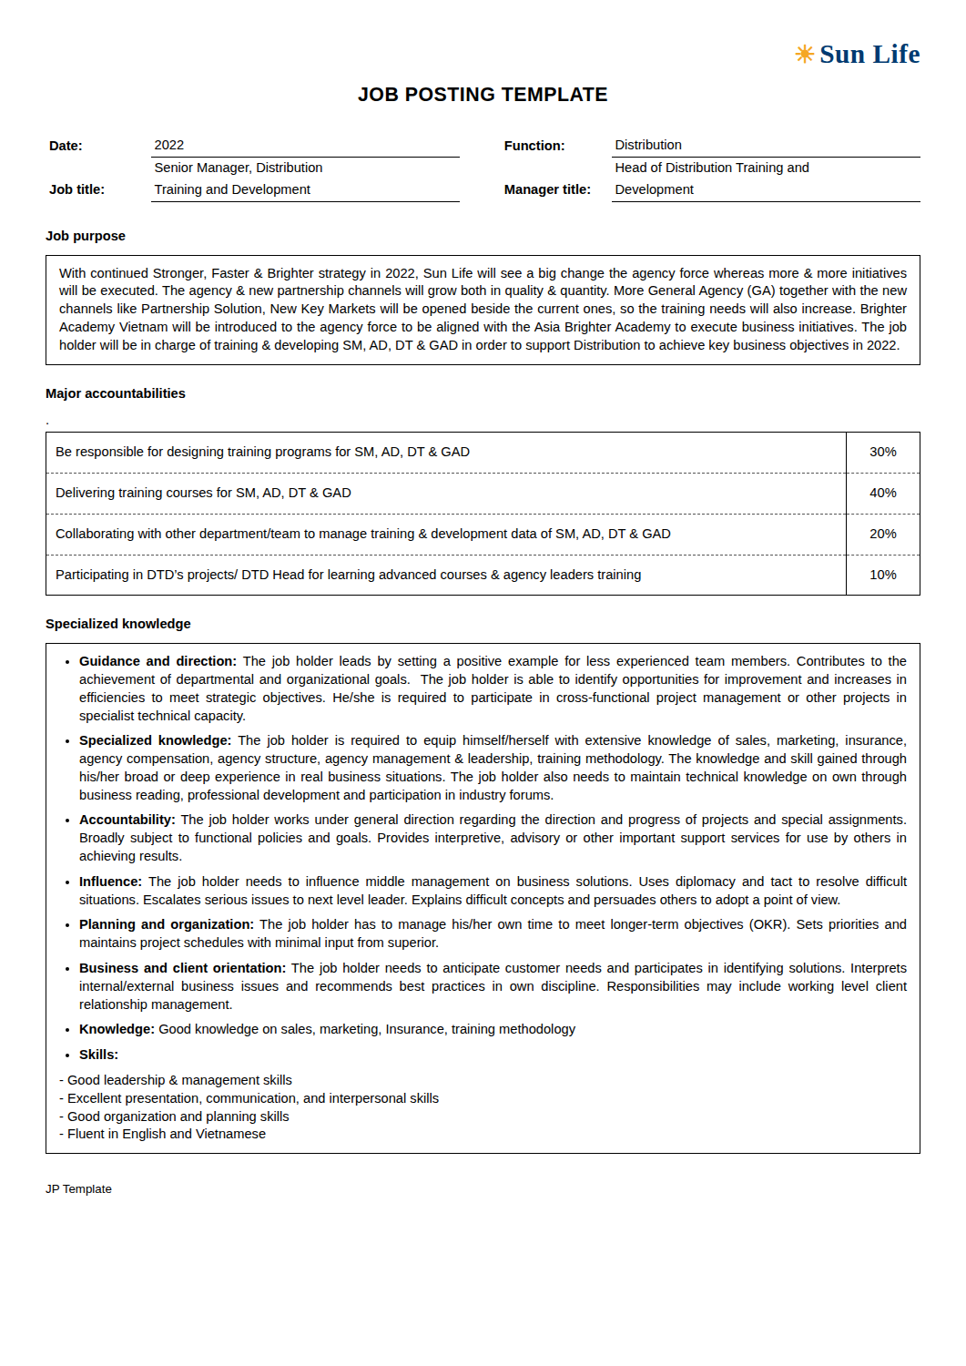☀Sun Life
JOB POSTING TEMPLATE
| Date: | 2022 | | Function: | Distribution |
| | Senior Manager, Distribution | | | Head of Distribution Training and |
| Job title: | Training and Development | | Manager title: | Development |
Job purpose
With continued Stronger, Faster & Brighter strategy in 2022, Sun Life will see a big change the agency force whereas more & more initiatives will be executed. The agency & new partnership channels will grow both in quality & quantity. More General Agency (GA) together with the new channels like Partnership Solution, New Key Markets will be opened beside the current ones, so the training needs will also increase. Brighter Academy Vietnam will be introduced to the agency force to be aligned with the Asia Brighter Academy to execute business initiatives. The job holder will be in charge of training & developing SM, AD, DT & GAD in order to support Distribution to achieve key business objectives in 2022.
Major accountabilities
.
| Be responsible for designing training programs for SM, AD, DT & GAD | 30% |
| Delivering training courses for SM, AD, DT & GAD | 40% |
| Collaborating with other department/team to manage training & development data of SM, AD, DT & GAD | 20% |
| Participating in DTD’s projects/ DTD Head for learning advanced courses & agency leaders training | 10% |
Specialized knowledge
Guidance and direction: The job holder leads by setting a positive example for less experienced team members. Contributes to the achievement of departmental and organizational goals. The job holder is able to identify opportunities for improvement and increases in efficiencies to meet strategic objectives. He/she is required to participate in cross-functional project management or other projects in specialist technical capacity.
Specialized knowledge: The job holder is required to equip himself/herself with extensive knowledge of sales, marketing, insurance, agency compensation, agency structure, agency management & leadership, training methodology. The knowledge and skill gained through his/her broad or deep experience in real business situations. The job holder also needs to maintain technical knowledge on own through business reading, professional development and participation in industry forums.
Accountability: The job holder works under general direction regarding the direction and progress of projects and special assignments. Broadly subject to functional policies and goals. Provides interpretive, advisory or other important support services for use by others in achieving results.
Influence: The job holder needs to influence middle management on business solutions. Uses diplomacy and tact to resolve difficult situations. Escalates serious issues to next level leader. Explains difficult concepts and persuades others to adopt a point of view.
Planning and organization: The job holder has to manage his/her own time to meet longer-term objectives (OKR). Sets priorities and maintains project schedules with minimal input from superior.
Business and client orientation: The job holder needs to anticipate customer needs and participates in identifying solutions. Interprets internal/external business issues and recommends best practices in own discipline. Responsibilities may include working level client relationship management.
Knowledge: Good knowledge on sales, marketing, Insurance, training methodology
Skills:
- Good leadership & management skills
- Excellent presentation, communication, and interpersonal skills
- Good organization and planning skills
- Fluent in English and Vietnamese
JP Template